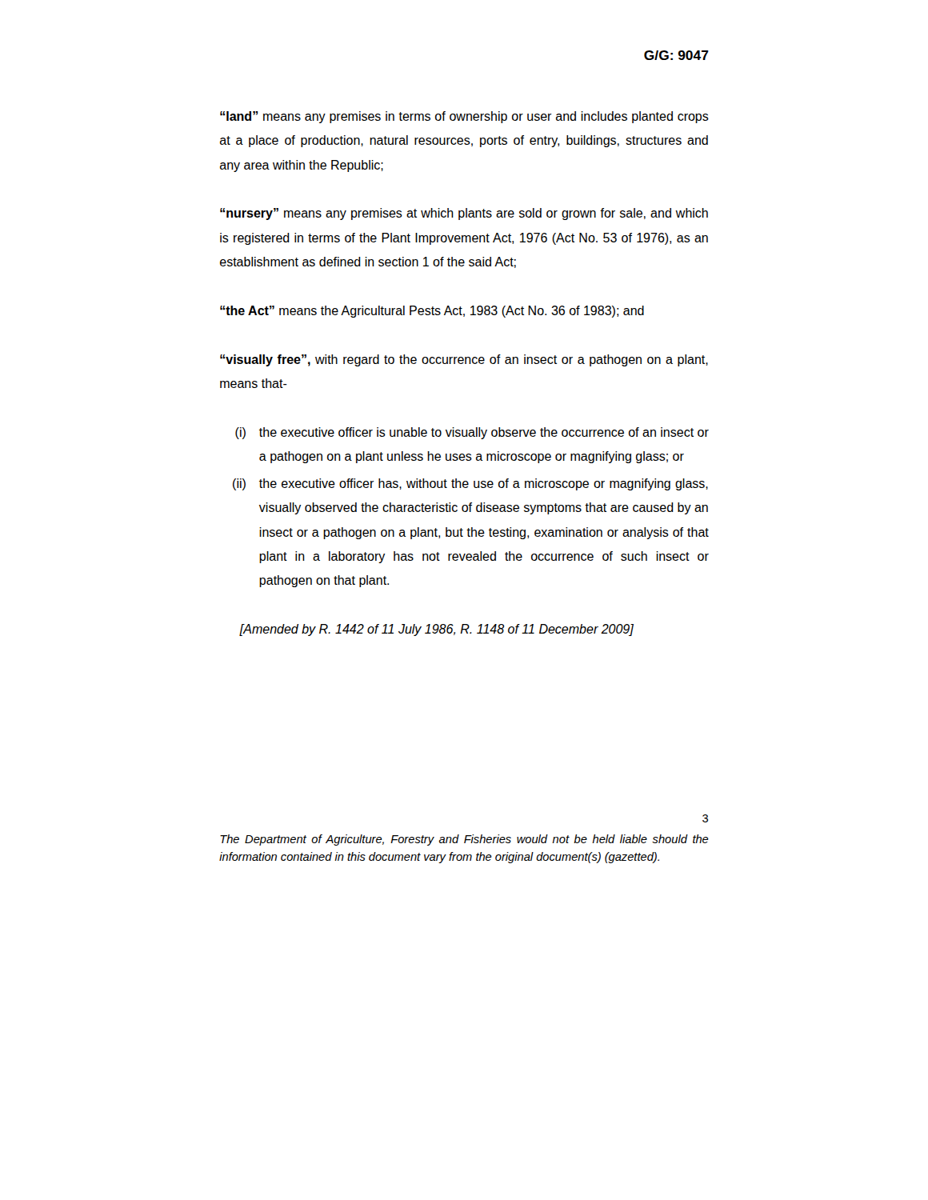G/G: 9047
“land” means any premises in terms of ownership or user and includes planted crops at a place of production, natural resources, ports of entry, buildings, structures and any area within the Republic;
“nursery” means any premises at which plants are sold or grown for sale, and which is registered in terms of the Plant Improvement Act, 1976 (Act No. 53 of 1976), as an establishment as defined in section 1 of the said Act;
“the Act” means the Agricultural Pests Act, 1983 (Act No. 36 of 1983); and
“visually free”, with regard to the occurrence of an insect or a pathogen on a plant, means that-
(i) the executive officer is unable to visually observe the occurrence of an insect or a pathogen on a plant unless he uses a microscope or magnifying glass; or
(ii) the executive officer has, without the use of a microscope or magnifying glass, visually observed the characteristic of disease symptoms that are caused by an insect or a pathogen on a plant, but the testing, examination or analysis of that plant in a laboratory has not revealed the occurrence of such insect or pathogen on that plant.
[Amended by R. 1442 of 11 July 1986, R. 1148 of 11 December 2009]
3
The Department of Agriculture, Forestry and Fisheries would not be held liable should the information contained in this document vary from the original document(s) (gazetted).